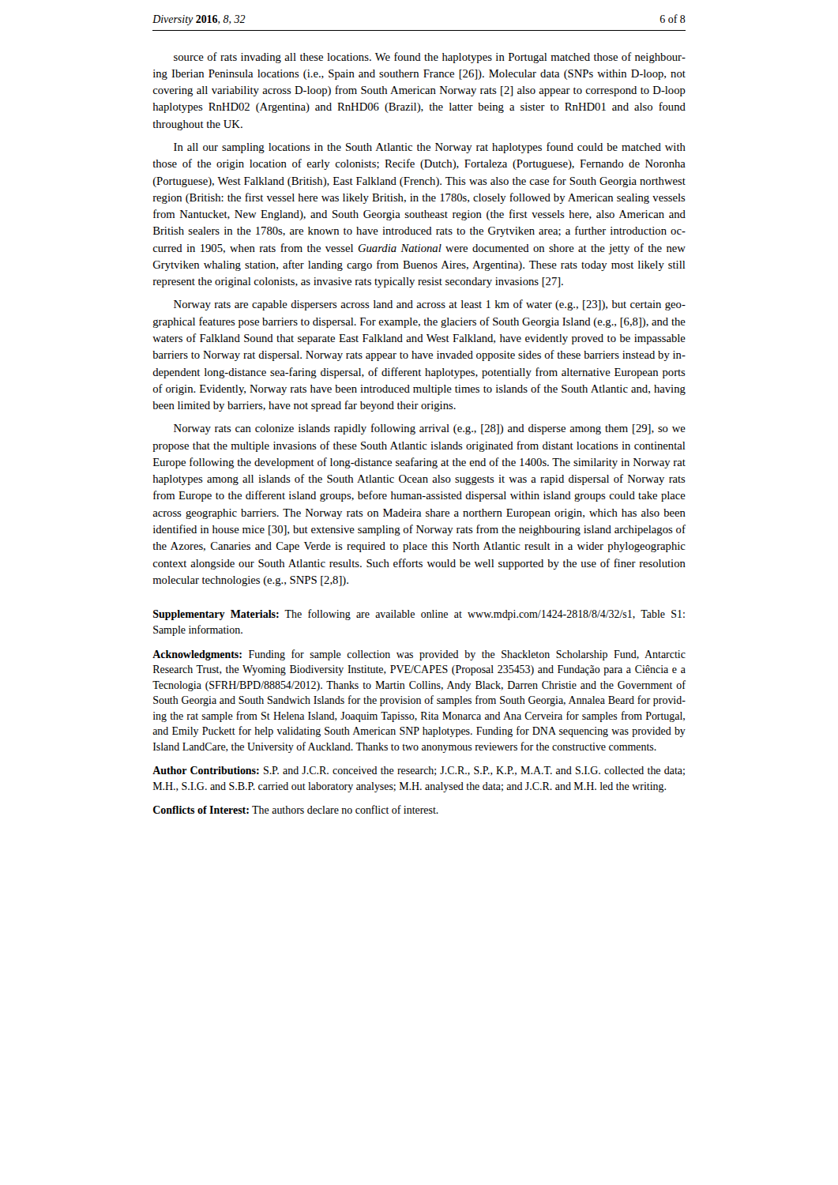Diversity 2016, 8, 32 6 of 8
source of rats invading all these locations. We found the haplotypes in Portugal matched those of neighbouring Iberian Peninsula locations (i.e., Spain and southern France [26]). Molecular data (SNPs within D-loop, not covering all variability across D-loop) from South American Norway rats [2] also appear to correspond to D-loop haplotypes RnHD02 (Argentina) and RnHD06 (Brazil), the latter being a sister to RnHD01 and also found throughout the UK.
In all our sampling locations in the South Atlantic the Norway rat haplotypes found could be matched with those of the origin location of early colonists; Recife (Dutch), Fortaleza (Portuguese), Fernando de Noronha (Portuguese), West Falkland (British), East Falkland (French). This was also the case for South Georgia northwest region (British: the first vessel here was likely British, in the 1780s, closely followed by American sealing vessels from Nantucket, New England), and South Georgia southeast region (the first vessels here, also American and British sealers in the 1780s, are known to have introduced rats to the Grytviken area; a further introduction occurred in 1905, when rats from the vessel Guardia National were documented on shore at the jetty of the new Grytviken whaling station, after landing cargo from Buenos Aires, Argentina). These rats today most likely still represent the original colonists, as invasive rats typically resist secondary invasions [27].
Norway rats are capable dispersers across land and across at least 1 km of water (e.g., [23]), but certain geographical features pose barriers to dispersal. For example, the glaciers of South Georgia Island (e.g., [6,8]), and the waters of Falkland Sound that separate East Falkland and West Falkland, have evidently proved to be impassable barriers to Norway rat dispersal. Norway rats appear to have invaded opposite sides of these barriers instead by independent long-distance sea-faring dispersal, of different haplotypes, potentially from alternative European ports of origin. Evidently, Norway rats have been introduced multiple times to islands of the South Atlantic and, having been limited by barriers, have not spread far beyond their origins.
Norway rats can colonize islands rapidly following arrival (e.g., [28]) and disperse among them [29], so we propose that the multiple invasions of these South Atlantic islands originated from distant locations in continental Europe following the development of long-distance seafaring at the end of the 1400s. The similarity in Norway rat haplotypes among all islands of the South Atlantic Ocean also suggests it was a rapid dispersal of Norway rats from Europe to the different island groups, before human-assisted dispersal within island groups could take place across geographic barriers. The Norway rats on Madeira share a northern European origin, which has also been identified in house mice [30], but extensive sampling of Norway rats from the neighbouring island archipelagos of the Azores, Canaries and Cape Verde is required to place this North Atlantic result in a wider phylogeographic context alongside our South Atlantic results. Such efforts would be well supported by the use of finer resolution molecular technologies (e.g., SNPS [2,8]).
Supplementary Materials: The following are available online at www.mdpi.com/1424-2818/8/4/32/s1, Table S1: Sample information.
Acknowledgments: Funding for sample collection was provided by the Shackleton Scholarship Fund, Antarctic Research Trust, the Wyoming Biodiversity Institute, PVE/CAPES (Proposal 235453) and Fundação para a Ciência e a Tecnologia (SFRH/BPD/88854/2012). Thanks to Martin Collins, Andy Black, Darren Christie and the Government of South Georgia and South Sandwich Islands for the provision of samples from South Georgia, Annalea Beard for providing the rat sample from St Helena Island, Joaquim Tapisso, Rita Monarca and Ana Cerveira for samples from Portugal, and Emily Puckett for help validating South American SNP haplotypes. Funding for DNA sequencing was provided by Island LandCare, the University of Auckland. Thanks to two anonymous reviewers for the constructive comments.
Author Contributions: S.P. and J.C.R. conceived the research; J.C.R., S.P., K.P., M.A.T. and S.I.G. collected the data; M.H., S.I.G. and S.B.P. carried out laboratory analyses; M.H. analysed the data; and J.C.R. and M.H. led the writing.
Conflicts of Interest: The authors declare no conflict of interest.